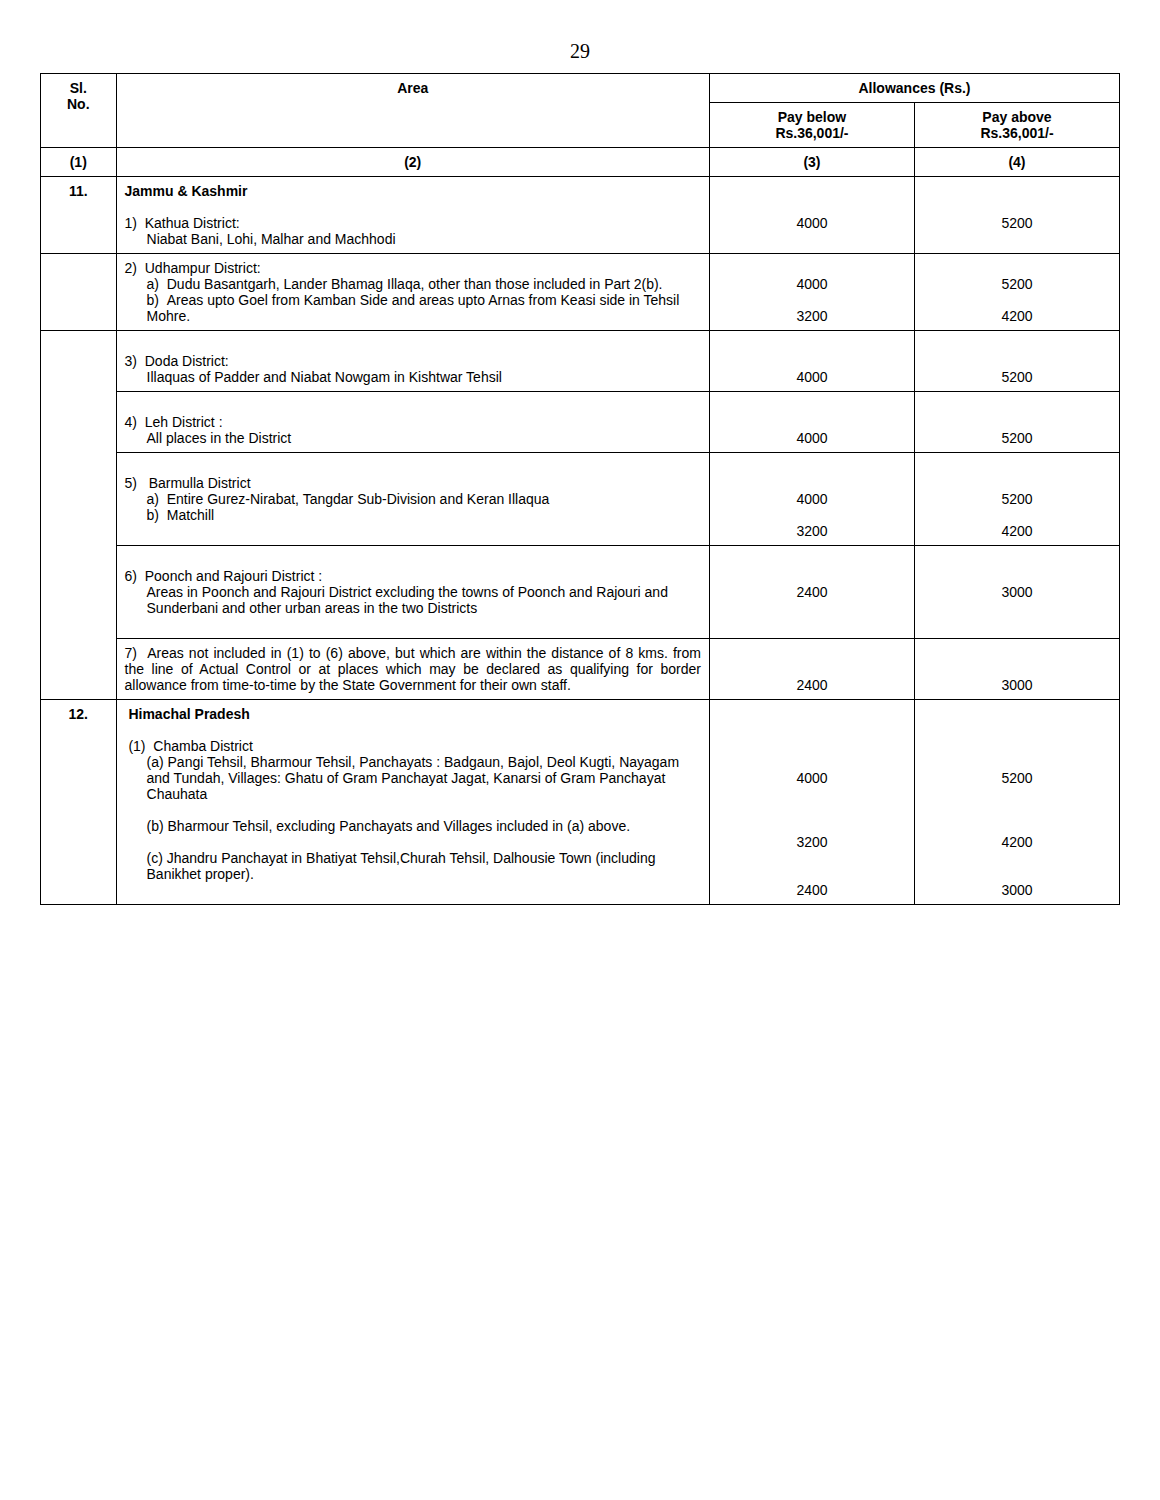29
| Sl. No. | Area | Allowances (Rs.) |
| --- | --- | --- |
| Pay below Rs.36,001/- | Pay above Rs.36,001/- |
| (1) | (2) | (3) | (4) |
| 11. | Jammu & Kashmir 1) Kathua District: Niabat Bani, Lohi, Malhar and Machhodi | 4000 | 5200 |
| | 2) Udhampur District: a) Dudu Basantgarh, Lander Bhamag Illaqa, other than those included in Part 2(b). b) Areas upto Goel from Kamban Side and areas upto Arnas from Keasi side in Tehsil Mohre. | 4000 3200 | 5200 4200 |
| | 3) Doda District: Illaquas of Padder and Niabat Nowgam in Kishtwar Tehsil | 4000 | 5200 |
| 4) Leh District : All places in the District | 4000 | 5200 |
| 5) Barmulla District a) Entire Gurez-Nirabat, Tangdar Sub-Division and Keran Illaqua b) Matchill | 4000 3200 | 5200 4200 |
| 6) Poonch and Rajouri District : Areas in Poonch and Rajouri District excluding the towns of Poonch and Rajouri and Sunderbani and other urban areas in the two Districts | 2400 | 3000 |
| 7) Areas not included in (1) to (6) above, but which are within the distance of 8 kms. from the line of Actual Control or at places which may be declared as qualifying for border allowance from time-to-time by the State Government for their own staff. | 2400 | 3000 |
| 12. | Himachal Pradesh (1) Chamba District (a) Pangi Tehsil, Bharmour Tehsil, Panchayats : Badgaun, Bajol, Deol Kugti, Nayagam and Tundah, Villages: Ghatu of Gram Panchayat Jagat, Kanarsi of Gram Panchayat Chauhata (b) Bharmour Tehsil, excluding Panchayats and Villages included in (a) above. (c) Jhandru Panchayat in Bhatiyat Tehsil,Churah Tehsil, Dalhousie Town (including Banikhet proper). | 4000 3200 2400 | 5200 4200 3000 |